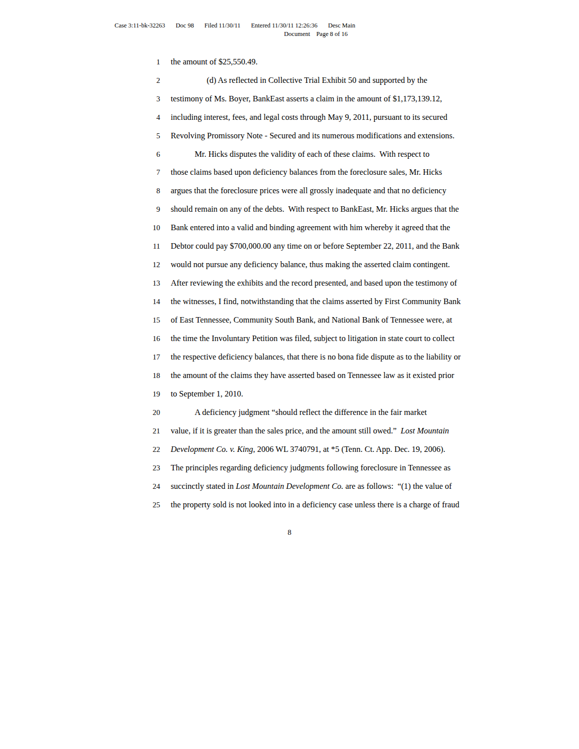Case 3:11-bk-32263 Doc 98 Filed 11/30/11 Entered 11/30/11 12:26:36 Desc Main
Document Page 8 of 16
the amount of $25,550.49.
(d) As reflected in Collective Trial Exhibit 50 and supported by the
testimony of Ms. Boyer, BankEast asserts a claim in the amount of $1,173,139.12,
including interest, fees, and legal costs through May 9, 2011, pursuant to its secured
Revolving Promissory Note - Secured and its numerous modifications and extensions.
Mr. Hicks disputes the validity of each of these claims. With respect to
those claims based upon deficiency balances from the foreclosure sales, Mr. Hicks
argues that the foreclosure prices were all grossly inadequate and that no deficiency
should remain on any of the debts. With respect to BankEast, Mr. Hicks argues that the
Bank entered into a valid and binding agreement with him whereby it agreed that the
Debtor could pay $700,000.00 any time on or before September 22, 2011, and the Bank
would not pursue any deficiency balance, thus making the asserted claim contingent.
After reviewing the exhibits and the record presented, and based upon the testimony of
the witnesses, I find, notwithstanding that the claims asserted by First Community Bank
of East Tennessee, Community South Bank, and National Bank of Tennessee were, at
the time the Involuntary Petition was filed, subject to litigation in state court to collect
the respective deficiency balances, that there is no bona fide dispute as to the liability or
the amount of the claims they have asserted based on Tennessee law as it existed prior
to September 1, 2010.
A deficiency judgment “should reflect the difference in the fair market
value, if it is greater than the sales price, and the amount still owed.” Lost Mountain
Development Co. v. King, 2006 WL 3740791, at *5 (Tenn. Ct. App. Dec. 19, 2006).
The principles regarding deficiency judgments following foreclosure in Tennessee as
succinctly stated in Lost Mountain Development Co. are as follows: “(1) the value of
the property sold is not looked into in a deficiency case unless there is a charge of fraud
8